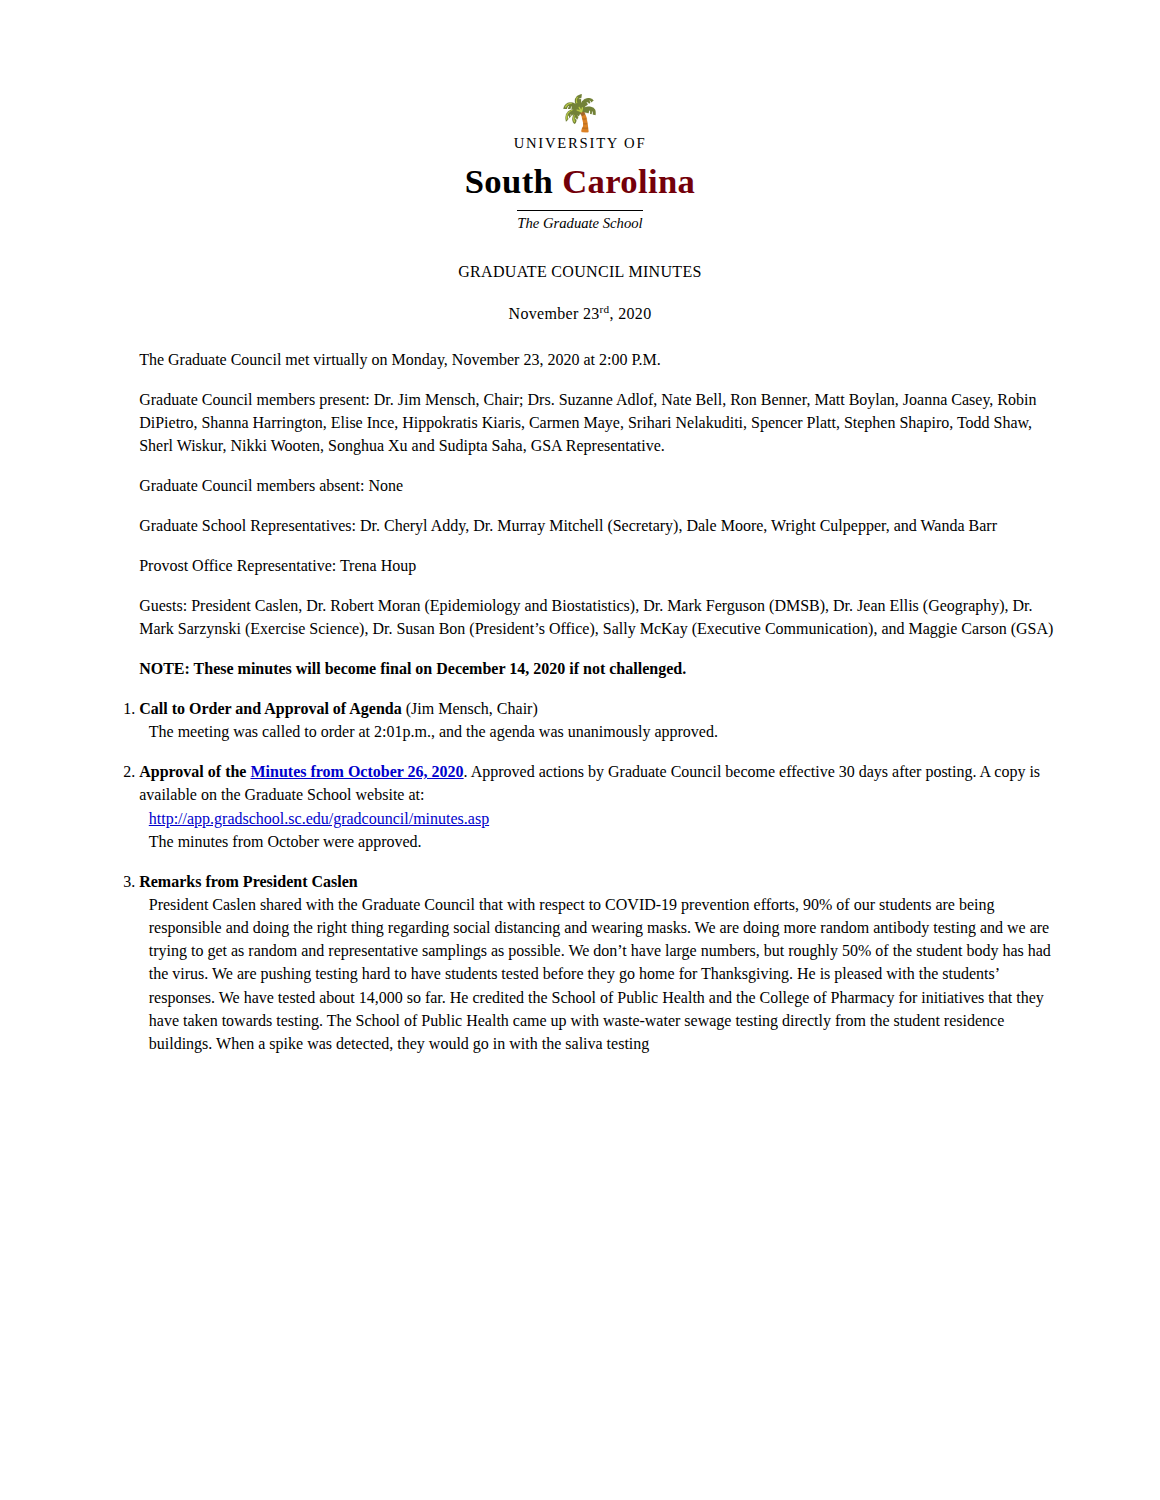🌴
UNIVERSITY OF
South Carolina
The Graduate School
GRADUATE COUNCIL MINUTES November 23rd, 2020
The Graduate Council met virtually on Monday, November 23, 2020 at 2:00 P.M.
Graduate Council members present: Dr. Jim Mensch, Chair; Drs. Suzanne Adlof, Nate Bell, Ron Benner, Matt Boylan, Joanna Casey, Robin DiPietro, Shanna Harrington, Elise Ince, Hippokratis Kiaris, Carmen Maye, Srihari Nelakuditi, Spencer Platt, Stephen Shapiro, Todd Shaw, Sherl Wiskur, Nikki Wooten, Songhua Xu and Sudipta Saha, GSA Representative.
Graduate Council members absent: None
Graduate School Representatives: Dr. Cheryl Addy, Dr. Murray Mitchell (Secretary), Dale Moore, Wright Culpepper, and Wanda Barr
Provost Office Representative: Trena Houp
Guests: President Caslen, Dr. Robert Moran (Epidemiology and Biostatistics), Dr. Mark Ferguson (DMSB), Dr. Jean Ellis (Geography), Dr. Mark Sarzynski (Exercise Science), Dr. Susan Bon (President’s Office), Sally McKay (Executive Communication), and Maggie Carson (GSA)
NOTE: These minutes will become final on December 14, 2020 if not challenged.
Call to Order and Approval of Agenda (Jim Mensch, Chair)
The meeting was called to order at 2:01p.m., and the agenda was unanimously approved.
Approval of the Minutes from October 26, 2020. Approved actions by Graduate Council become effective 30 days after posting. A copy is available on the Graduate School website at:
http://app.gradschool.sc.edu/gradcouncil/minutes.asp
The minutes from October were approved.
Remarks from President Caslen
President Caslen shared with the Graduate Council that with respect to COVID-19 prevention efforts, 90% of our students are being responsible and doing the right thing regarding social distancing and wearing masks. We are doing more random antibody testing and we are trying to get as random and representative samplings as possible. We don’t have large numbers, but roughly 50% of the student body has had the virus. We are pushing testing hard to have students tested before they go home for Thanksgiving. He is pleased with the students’ responses. We have tested about 14,000 so far. He credited the School of Public Health and the College of Pharmacy for initiatives that they have taken towards testing. The School of Public Health came up with waste-water sewage testing directly from the student residence buildings. When a spike was detected, they would go in with the saliva testing